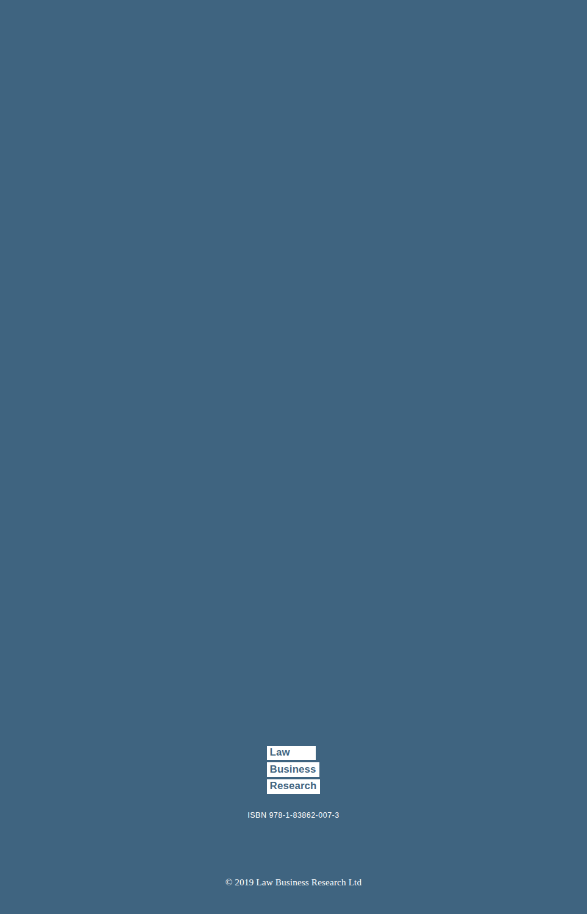Law Business Research
ISBN 978-1-83862-007-3
© 2019 Law Business Research Ltd